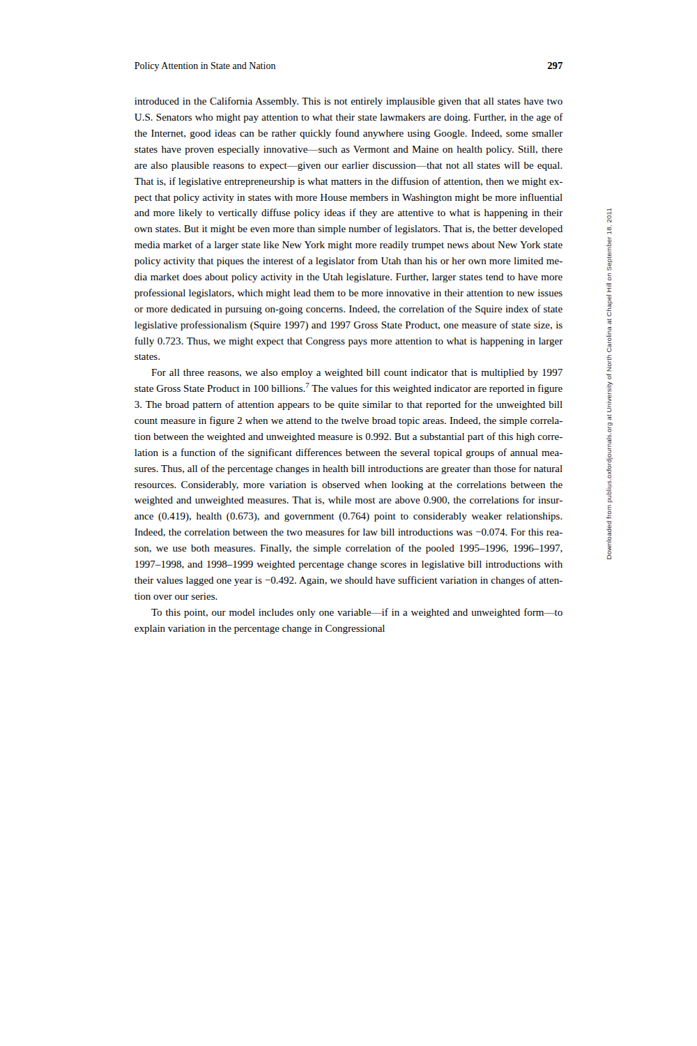Policy Attention in State and Nation 297
Downloaded from publius.oxfordjournals.org at University of North Carolina at Chapel Hill on September 18, 2011
introduced in the California Assembly. This is not entirely implausible given that all states have two U.S. Senators who might pay attention to what their state lawmakers are doing. Further, in the age of the Internet, good ideas can be rather quickly found anywhere using Google. Indeed, some smaller states have proven especially innovative—such as Vermont and Maine on health policy. Still, there are also plausible reasons to expect—given our earlier discussion—that not all states will be equal. That is, if legislative entrepreneurship is what matters in the diffusion of attention, then we might expect that policy activity in states with more House members in Washington might be more influential and more likely to vertically diffuse policy ideas if they are attentive to what is happening in their own states. But it might be even more than simple number of legislators. That is, the better developed media market of a larger state like New York might more readily trumpet news about New York state policy activity that piques the interest of a legislator from Utah than his or her own more limited media market does about policy activity in the Utah legislature. Further, larger states tend to have more professional legislators, which might lead them to be more innovative in their attention to new issues or more dedicated in pursuing on-going concerns. Indeed, the correlation of the Squire index of state legislative professionalism (Squire 1997) and 1997 Gross State Product, one measure of state size, is fully 0.723. Thus, we might expect that Congress pays more attention to what is happening in larger states.
For all three reasons, we also employ a weighted bill count indicator that is multiplied by 1997 state Gross State Product in 100 billions.7 The values for this weighted indicator are reported in figure 3. The broad pattern of attention appears to be quite similar to that reported for the unweighted bill count measure in figure 2 when we attend to the twelve broad topic areas. Indeed, the simple correlation between the weighted and unweighted measure is 0.992. But a substantial part of this high correlation is a function of the significant differences between the several topical groups of annual measures. Thus, all of the percentage changes in health bill introductions are greater than those for natural resources. Considerably, more variation is observed when looking at the correlations between the weighted and unweighted measures. That is, while most are above 0.900, the correlations for insurance (0.419), health (0.673), and government (0.764) point to considerably weaker relationships. Indeed, the correlation between the two measures for law bill introductions was −0.074. For this reason, we use both measures. Finally, the simple correlation of the pooled 1995–1996, 1996–1997, 1997–1998, and 1998–1999 weighted percentage change scores in legislative bill introductions with their values lagged one year is −0.492. Again, we should have sufficient variation in changes of attention over our series.
To this point, our model includes only one variable—if in a weighted and unweighted form—to explain variation in the percentage change in Congressional